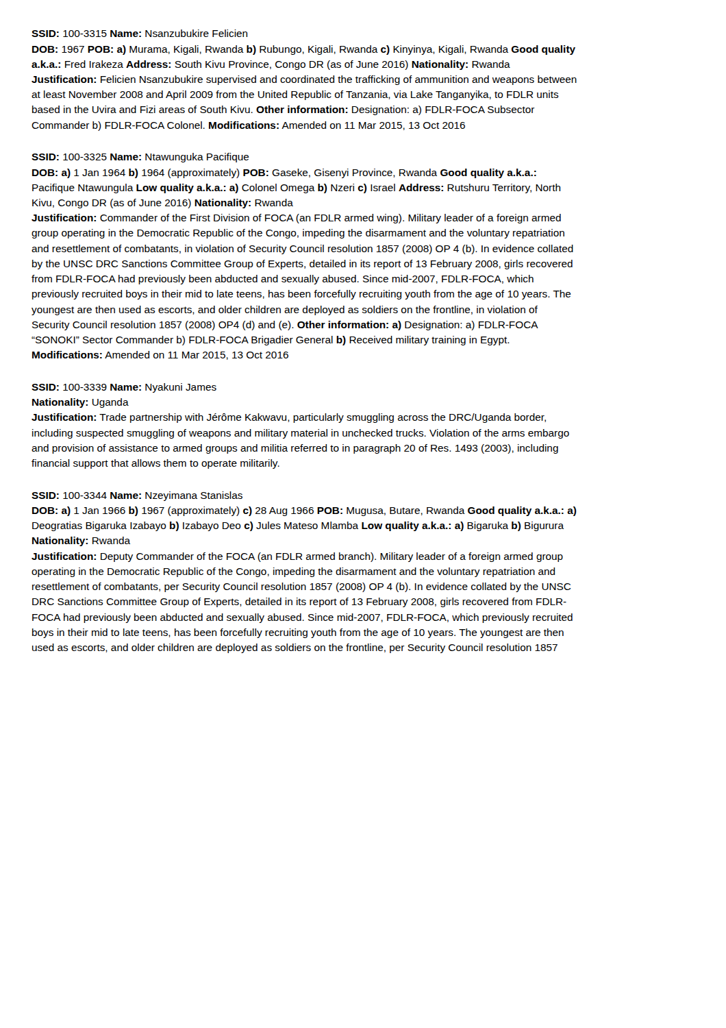SSID: 100-3315 Name: Nsanzubukire Felicien
DOB: 1967 POB: a) Murama, Kigali, Rwanda b) Rubungo, Kigali, Rwanda c) Kinyinya, Kigali, Rwanda Good quality a.k.a.: Fred Irakeza Address: South Kivu Province, Congo DR (as of June 2016) Nationality: Rwanda
Justification: Felicien Nsanzubukire supervised and coordinated the trafficking of ammunition and weapons between at least November 2008 and April 2009 from the United Republic of Tanzania, via Lake Tanganyika, to FDLR units based in the Uvira and Fizi areas of South Kivu. Other information: Designation: a) FDLR-FOCA Subsector Commander b) FDLR-FOCA Colonel. Modifications: Amended on 11 Mar 2015, 13 Oct 2016
SSID: 100-3325 Name: Ntawunguka Pacifique
DOB: a) 1 Jan 1964 b) 1964 (approximately) POB: Gaseke, Gisenyi Province, Rwanda Good quality a.k.a.: Pacifique Ntawungula Low quality a.k.a.: a) Colonel Omega b) Nzeri c) Israel Address: Rutshuru Territory, North Kivu, Congo DR (as of June 2016) Nationality: Rwanda
Justification: Commander of the First Division of FOCA (an FDLR armed wing). Military leader of a foreign armed group operating in the Democratic Republic of the Congo, impeding the disarmament and the voluntary repatriation and resettlement of combatants, in violation of Security Council resolution 1857 (2008) OP 4 (b). In evidence collated by the UNSC DRC Sanctions Committee Group of Experts, detailed in its report of 13 February 2008, girls recovered from FDLR-FOCA had previously been abducted and sexually abused. Since mid-2007, FDLR-FOCA, which previously recruited boys in their mid to late teens, has been forcefully recruiting youth from the age of 10 years. The youngest are then used as escorts, and older children are deployed as soldiers on the frontline, in violation of Security Council resolution 1857 (2008) OP4 (d) and (e). Other information: a) Designation: a) FDLR-FOCA “SONOKI” Sector Commander b) FDLR-FOCA Brigadier General b) Received military training in Egypt. Modifications: Amended on 11 Mar 2015, 13 Oct 2016
SSID: 100-3339 Name: Nyakuni James
Nationality: Uganda
Justification: Trade partnership with Jérôme Kakwavu, particularly smuggling across the DRC/Uganda border, including suspected smuggling of weapons and military material in unchecked trucks. Violation of the arms embargo and provision of assistance to armed groups and militia referred to in paragraph 20 of Res. 1493 (2003), including financial support that allows them to operate militarily.
SSID: 100-3344 Name: Nzeyimana Stanislas
DOB: a) 1 Jan 1966 b) 1967 (approximately) c) 28 Aug 1966 POB: Mugusa, Butare, Rwanda Good quality a.k.a.: a) Deogratias Bigaruka Izabayo b) Izabayo Deo c) Jules Mateso Mlamba Low quality a.k.a.: a) Bigaruka b) Bigurura Nationality: Rwanda
Justification: Deputy Commander of the FOCA (an FDLR armed branch). Military leader of a foreign armed group operating in the Democratic Republic of the Congo, impeding the disarmament and the voluntary repatriation and resettlement of combatants, per Security Council resolution 1857 (2008) OP 4 (b). In evidence collated by the UNSC DRC Sanctions Committee Group of Experts, detailed in its report of 13 February 2008, girls recovered from FDLR-FOCA had previously been abducted and sexually abused. Since mid-2007, FDLR-FOCA, which previously recruited boys in their mid to late teens, has been forcefully recruiting youth from the age of 10 years. The youngest are then used as escorts, and older children are deployed as soldiers on the frontline, per Security Council resolution 1857